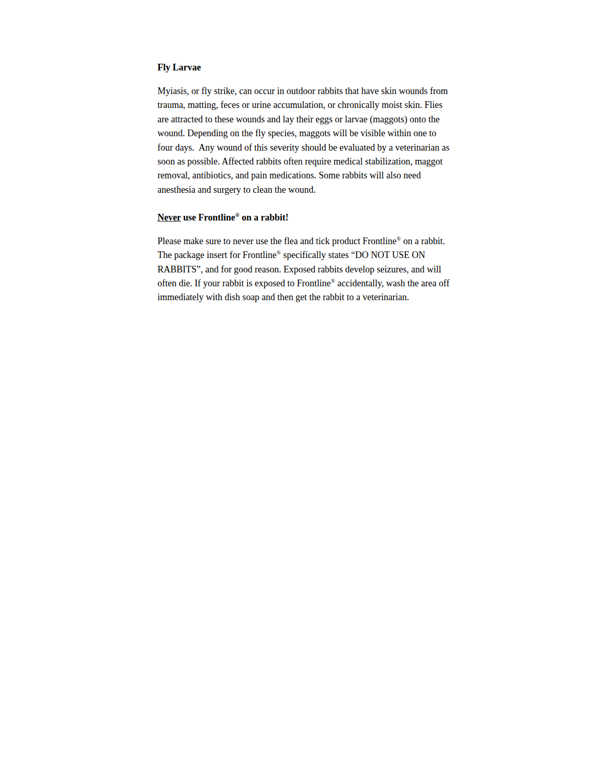Fly Larvae
Myiasis, or fly strike, can occur in outdoor rabbits that have skin wounds from trauma, matting, feces or urine accumulation, or chronically moist skin. Flies are attracted to these wounds and lay their eggs or larvae (maggots) onto the wound. Depending on the fly species, maggots will be visible within one to four days. Any wound of this severity should be evaluated by a veterinarian as soon as possible. Affected rabbits often require medical stabilization, maggot removal, antibiotics, and pain medications. Some rabbits will also need anesthesia and surgery to clean the wound.
Never use Frontline® on a rabbit!
Please make sure to never use the flea and tick product Frontline® on a rabbit. The package insert for Frontline® specifically states “DO NOT USE ON RABBITS”, and for good reason. Exposed rabbits develop seizures, and will often die. If your rabbit is exposed to Frontline® accidentally, wash the area off immediately with dish soap and then get the rabbit to a veterinarian.